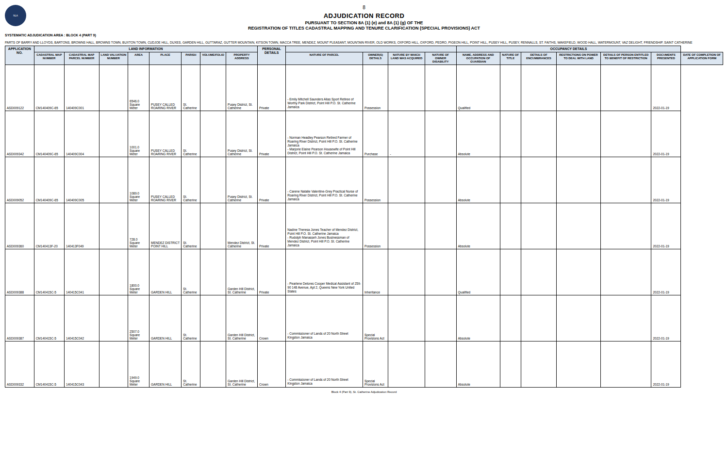NLA
8
ADJUDICATION RECORD
PURSUANT TO SECTION 8A (1) (e) and 8A (1) (g) OF THE
REGISTRATION OF TITLES CADASTRAL MAPPING AND TENURE CLARIFICATION (SPECIAL PROVISIONS) ACT
SYSTEMATIC ADJUDICATION AREA : BLOCK 4 (PART 9)
PARTS OF BARRY AND LLOYDS, BARTONS, BROWNS HALL, BROWNS TOWN, BUXTON TOWN, CUDJOE HILL, DUXES, GARDEN HILL, GUTTARAZ, GUTTER MOUNTAIN, KITSON TOWN, MACCA TREE, MENDEZ, MOUNT PLEASANT, MOUNTAIN RIVER, OLD WORKS, OXFORD HILL, OXFORD, PEDRO, PIGEON HILL, POINT HILL, PUSEY HILL, PUSEY, RENNALLS, ST. FAITHS, WAKEFIELD, WOOD HALL, WATERMOUNT, VAZ DELIGHT, FRIENDSHIP, SAINT CATHERINE
| APPLICATION NO. | LAND INFORMATION | PERSONAL DETAILS | | OCCUPANCY DETAILS |
| --- | --- | --- | --- | --- |
| CADASTRAL MAP NUMBER | CADASTRAL MAP PARCEL NUMBER | LAND VALUATION NUMBER | AREA | PLACE | PARISH | VOLUME/FOLIO | PROPERTY ADDRESS | NATURE OF PARCEL | OWNER(S) DETAILS | NATURE BY WHICH LAND WAS ACQUIRED | NATURE OF OWNER DISABILITY | NAME, ADDRESS AND OCCUPATION OF GUARDIAN | NATURE OF TITLE | DETAILS OF ENCUMBRANCES | RESTRICTIONS ON POWER TO DEAL WITH LAND | DETAILS OF PERSON ENTITLED TO BENEFIT OF RESTRICTION | DOCUMENTS PRESENTED | DATE OF COMPLETION OF APPLICATION FORM |
| ASD009122 | CM140409C-65 | 140409C001 | | 6546.0 Square Meter | PUSEY CALLED ROARING RIVER | St. Catherine | | Pusey District, St. Catherine | Private | - Emily Mitchell Saunders Alias Sport Retiree of Worthy Park District, Point Hill P.O. St. Catherine Jamaica | Possession | | | Qualified | | | | | 2022-01-19 |
| ASD009342 | CM140409C-65 | 140409C004 | | 1001.0 Square Meter | PUSEY CALLED ROARING RIVER | St. Catherine | | Pusey District, St. Catherine | Private | - Norman Headley Pearson Retired Farmer of Roaring River District, Point Hill P.O. St. Catherine Jamaica - Marjorie Elaine Pearson Housewife of Point Hill District, Point Hill P.O. St. Catherine Jamaica | Purchase | - | | Absolute | | | | | 2022-01-19 |
| ASD009052 | CM140409C-65 | 140409C005 | | 1089.0 Square Meter | PUSEY CALLED ROARING RIVER | St. Catherine | | Pusey District, St. Catherine | Private | - Carene Natalie Valentine-Grey Practical Nurse of Roaring River District, Point Hill P.O. St. Catherine Jamaica | Possession | | | Absolute | | | | | 2022-01-19 |
| ASD009360 | CM140413F-20 | 140413F049 | | 728.0 Square Meter | MENDEZ DISTRICT POINT HILL | St. Catherine | | Mendez District, St. Catherine | Private | Nadine Theresa Jones Teacher of Mendez District, Point Hill P.O. St. Catherine Jamaica - Rudolph Manasseh Jones Businessman of Mendez District, Point Hill P.O. St. Catherine Jamaica | Possession | | | Absolute | | | | | 2022-01-19 |
| ASD009388 | CM140415C-5 | 140415C041 | | 1800.0 Square Meter | GARDEN HILL | St. Catherine | | Garden Hill District, St. Catherine | Private | - Pearlene Delores Cooper Medical Assistant of 259-90 148 Avenue, Apt 2, Queens New York United States | Inheritance | | | Qualified | | | | | 2022-01-19 |
| ASD009387 | CM140415C-5 | 140415C042 | | 2507.0 Square Meter | GARDEN HILL | St. Catherine | | Garden Hill District, St. Catherine | Crown | - Commissioner of Lands of 20 North Street Kingston Jamaica | Special Provisions Act | | | Absolute | | | | | 2022-01-19 |
| ASD009332 | CM140415C-5 | 140415C043 | | 1949.0 Square Meter | GARDEN HILL | St. Catherine | | Garden Hill District, St. Catherine | Crown | - Commissioner of Lands of 20 North Street Kingston Jamaica | Special Provisions Act | | | Absolute | | | | | 2022-01-19 |
Block 4 (Part 9), St. Catherine Adjudication Record